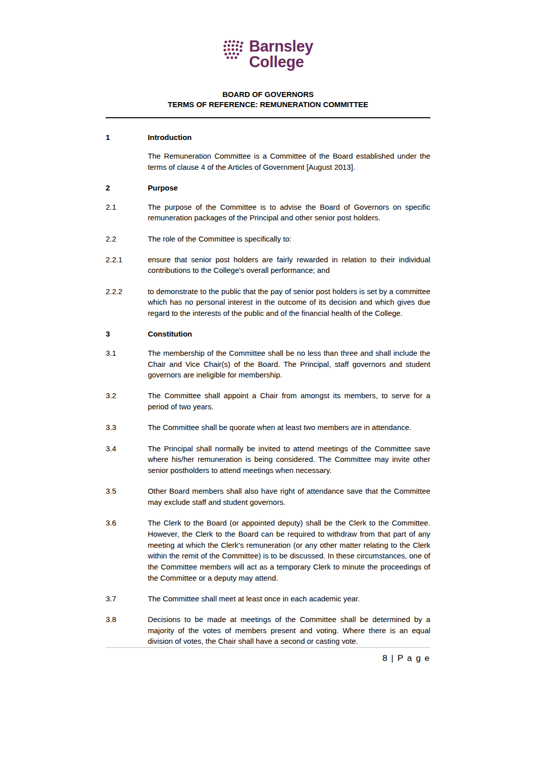BarnsleyCollege
BOARD OF GOVERNORS
TERMS OF REFERENCE: REMUNERATION COMMITTEE
1
Introduction
The Remuneration Committee is a Committee of the Board established under the terms of clause 4 of the Articles of Government [August 2013].
2
Purpose
2.1
The purpose of the Committee is to advise the Board of Governors on specific remuneration packages of the Principal and other senior post holders.
2.2
The role of the Committee is specifically to:
2.2.1
ensure that senior post holders are fairly rewarded in relation to their individual contributions to the College's overall performance; and
2.2.2
to demonstrate to the public that the pay of senior post holders is set by a committee which has no personal interest in the outcome of its decision and which gives due regard to the interests of the public and of the financial health of the College.
3
Constitution
3.1
The membership of the Committee shall be no less than three and shall include the Chair and Vice Chair(s) of the Board. The Principal, staff governors and student governors are ineligible for membership.
3.2
The Committee shall appoint a Chair from amongst its members, to serve for a period of two years.
3.3
The Committee shall be quorate when at least two members are in attendance.
3.4
The Principal shall normally be invited to attend meetings of the Committee save where his/her remuneration is being considered. The Committee may invite other senior postholders to attend meetings when necessary.
3.5
Other Board members shall also have right of attendance save that the Committee may exclude staff and student governors.
3.6
The Clerk to the Board (or appointed deputy) shall be the Clerk to the Committee. However, the Clerk to the Board can be required to withdraw from that part of any meeting at which the Clerk's remuneration (or any other matter relating to the Clerk within the remit of the Committee) is to be discussed. In these circumstances, one of the Committee members will act as a temporary Clerk to minute the proceedings of the Committee or a deputy may attend.
3.7
The Committee shall meet at least once in each academic year.
3.8
Decisions to be made at meetings of the Committee shall be determined by a majority of the votes of members present and voting. Where there is an equal division of votes, the Chair shall have a second or casting vote.
8 | P a g e